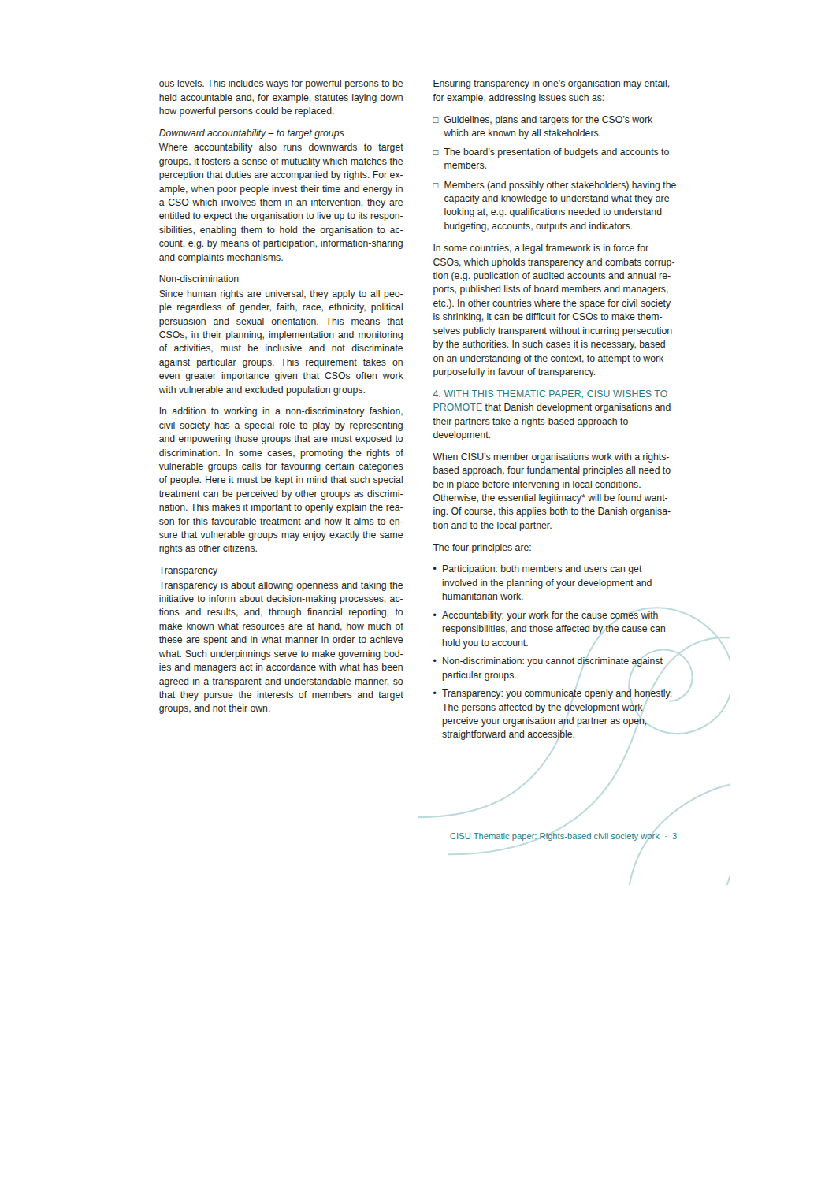ous levels. This includes ways for powerful persons to be held accountable and, for example, statutes laying down how powerful persons could be replaced.
Downward accountability – to target groups
Where accountability also runs downwards to target groups, it fosters a sense of mutuality which matches the perception that duties are accompanied by rights. For example, when poor people invest their time and energy in a CSO which involves them in an intervention, they are entitled to expect the organisation to live up to its responsibilities, enabling them to hold the organisation to account, e.g. by means of participation, information-sharing and complaints mechanisms.
Non-discrimination
Since human rights are universal, they apply to all people regardless of gender, faith, race, ethnicity, political persuasion and sexual orientation. This means that CSOs, in their planning, implementation and monitoring of activities, must be inclusive and not discriminate against particular groups. This requirement takes on even greater importance given that CSOs often work with vulnerable and excluded population groups.
In addition to working in a non-discriminatory fashion, civil society has a special role to play by representing and empowering those groups that are most exposed to discrimination. In some cases, promoting the rights of vulnerable groups calls for favouring certain categories of people. Here it must be kept in mind that such special treatment can be perceived by other groups as discrimination. This makes it important to openly explain the reason for this favourable treatment and how it aims to ensure that vulnerable groups may enjoy exactly the same rights as other citizens.
Transparency
Transparency is about allowing openness and taking the initiative to inform about decision-making processes, actions and results, and, through financial reporting, to make known what resources are at hand, how much of these are spent and in what manner in order to achieve what. Such underpinnings serve to make governing bodies and managers act in accordance with what has been agreed in a transparent and understandable manner, so that they pursue the interests of members and target groups, and not their own.
Ensuring transparency in one’s organisation may entail, for example, addressing issues such as:
Guidelines, plans and targets for the CSO’s work which are known by all stakeholders.
The board’s presentation of budgets and accounts to members.
Members (and possibly other stakeholders) having the capacity and knowledge to understand what they are looking at, e.g. qualifications needed to understand budgeting, accounts, outputs and indicators.
In some countries, a legal framework is in force for CSOs, which upholds transparency and combats corruption (e.g. publication of audited accounts and annual reports, published lists of board members and managers, etc.). In other countries where the space for civil society is shrinking, it can be difficult for CSOs to make themselves publicly transparent without incurring persecution by the authorities. In such cases it is necessary, based on an understanding of the context, to attempt to work purposefully in favour of transparency.
4. With this thematic paper, CISU wishes to promote that Danish development organisations and their partners take a rights-based approach to development.
When CISU’s member organisations work with a rights-based approach, four fundamental principles all need to be in place before intervening in local conditions. Otherwise, the essential legitimacy* will be found wanting. Of course, this applies both to the Danish organisation and to the local partner.
The four principles are:
Participation: both members and users can get involved in the planning of your development and humanitarian work.
Accountability: your work for the cause comes with responsibilities, and those affected by the cause can hold you to account.
Non-discrimination: you cannot discriminate against particular groups.
Transparency: you communicate openly and honestly. The persons affected by the development work perceive your organisation and partner as open, straightforward and accessible.
CISU Thematic paper: Rights-based civil society work · 3